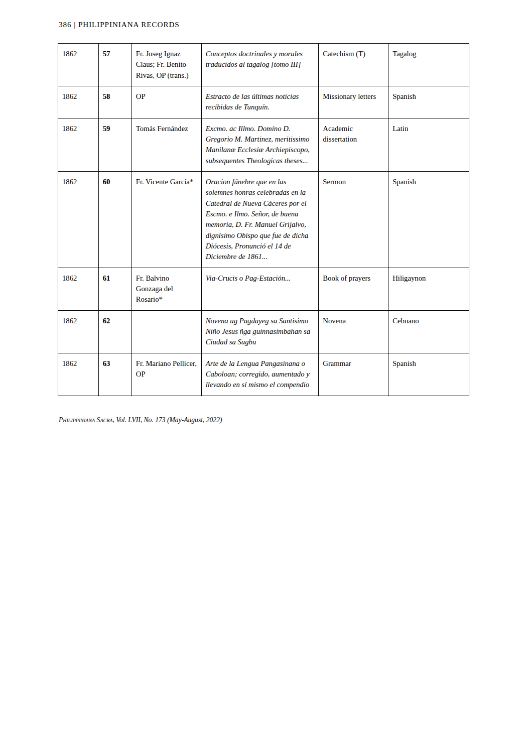386 | PHILIPPINIANA RECORDS
| 1862 | 57 | Fr. Joseg Ignaz Claus; Fr. Benito Rivas, OP (trans.) | Conceptos doctrinales y morales traducidos al tagalog [tomo III] | Catechism (T) | Tagalog |
| 1862 | 58 | OP | Estracto de las últimas noticias recibidas de Tunquín. | Missionary letters | Spanish |
| 1862 | 59 | Tomás Fernández | Excmo. ac Illmo. Domino D. Gregorio M. Martinez, meritissimo Manilanæ Ecclesiæ Archiepiscopo, subsequentes Theologicas theses... | Academic dissertation | Latin |
| 1862 | 60 | Fr. Vicente García* | Oracion fúnebre que en las solemnes honras celebradas en la Catedral de Nueva Cáceres por el Escmo. e Ilmo. Señor, de buena memoria, D. Fr. Manuel Grijalvo, dignísimo Obispo que fue de dicha Diócesis, Pronunció el 14 de Diciembre de 1861... | Sermon | Spanish |
| 1862 | 61 | Fr. Balvino Gonzaga del Rosario* | Via-Crucis o Pag-Estación... | Book of prayers | Hiligaynon |
| 1862 | 62 | | Novena ug Pagdayeg sa Santisimo Niño Jesus ñga guinnasimbahan sa Ciudad sa Sugbu | Novena | Cebuano |
| 1862 | 63 | Fr. Mariano Pellicer, OP | Arte de la Lengua Pangasinana o Caboloan; corregido, aumentado y llevando en sí mismo el compendio | Grammar | Spanish |
Philippiniana Sacra, Vol. LVII, No. 173 (May-August, 2022)